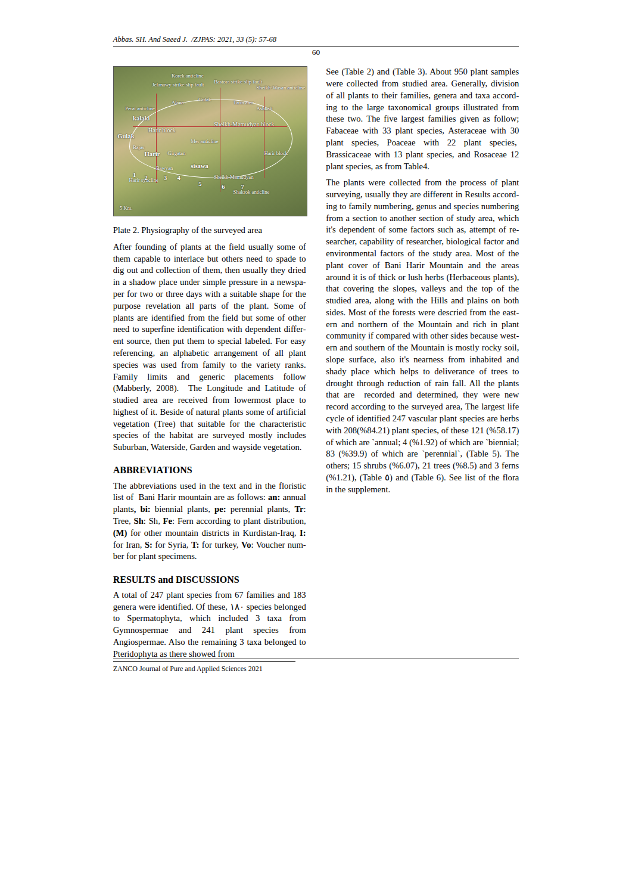Abbas. SH. And Saeed J. /ZJPAS: 2021, 33 (5): 57-68 60
Korek anticline
Jelanawy strike-slip fault
Bastora strike-slip fault
Sheikh-Wasan anticline
Perat anticline
kalaki
Alana
Gulak
Tarin area
Ashkaft
Harir block
Sheikh-Mamudyan block
Gulak
Bajas
Harir
Girgatan
Mer anticline
Bawyan
sisawa
Sheikh-Mamudyan
Harir block
Shakrok anticline
Harir syncline
1
2
3
4
5
6
7
5 Km.
Plate 2. Physiography of the surveyed area
After founding of plants at the field usually some of them capable to interlace but others need to spade to dig out and collection of them, then usually they dried in a shadow place under simple pressure in a newspaper for two or three days with a suitable shape for the purpose revelation all parts of the plant. Some of plants are identified from the field but some of other need to superfine identification with dependent different source, then put them to special labeled. For easy referencing, an alphabetic arrangement of all plant species was used from family to the variety ranks. Family limits and generic placements follow (Mabberly, 2008). The Longitude and Latitude of studied area are received from lowermost place to highest of it. Beside of natural plants some of artificial vegetation (Tree) that suitable for the characteristic species of the habitat are surveyed mostly includes Suburban, Waterside, Garden and wayside vegetation.
ABBREVIATIONS
The abbreviations used in the text and in the floristic list of Bani Harir mountain are as follows: an: annual plants, bi: biennial plants, pe: perennial plants, Tr: Tree, Sh: Sh, Fe: Fern according to plant distribution, (M) for other mountain districts in Kurdistan-Iraq, I: for Iran, S: for Syria, T: for turkey, Vo: Voucher number for plant specimens.
RESULTS and DISCUSSIONS
A total of 247 plant species from 67 families and 183 genera were identified. Of these, ١٨٠ species belonged to Spermatophyta, which included 3 taxa from Gymnospermae and 241 plant species from Angiospermae. Also the remaining 3 taxa belonged to Pteridophyta as there showed from
See (Table 2) and (Table 3). About 950 plant samples were collected from studied area. Generally, division of all plants to their families, genera and taxa according to the large taxonomical groups illustrated from these two. The five largest families given as follow; Fabaceae with 33 plant species, Asteraceae with 30 plant species, Poaceae with 22 plant species, Brassicaceae with 13 plant species, and Rosaceae 12 plant species, as from Table4.
The plants were collected from the process of plant surveying, usually they are different in Results according to family numbering, genus and species numbering from a section to another section of study area, which it's dependent of some factors such as, attempt of researcher, capability of researcher, biological factor and environmental factors of the study area. Most of the plant cover of Bani Harir Mountain and the areas around it is of thick or lush herbs (Herbaceous plants), that covering the slopes, valleys and the top of the studied area, along with the Hills and plains on both sides. Most of the forests were descried from the eastern and northern of the Mountain and rich in plant community if compared with other sides because western and southern of the Mountain is mostly rocky soil, slope surface, also it's nearness from inhabited and shady place which helps to deliverance of trees to drought through reduction of rain fall. All the plants that are recorded and determined, they were new record according to the surveyed area, The largest life cycle of identified 247 vascular plant species are herbs with 208(%84.21) plant species, of these 121 (%58.17) of which are `annual; 4 (%1.92) of which are `biennial; 83 (%39.9) of which are `perennial`, (Table 5). The others; 15 shrubs (%6.07), 21 trees (%8.5) and 3 ferns (%1.21), (Table ٥) and (Table 6). See list of the flora in the supplement.
ZANCO Journal of Pure and Applied Sciences 2021